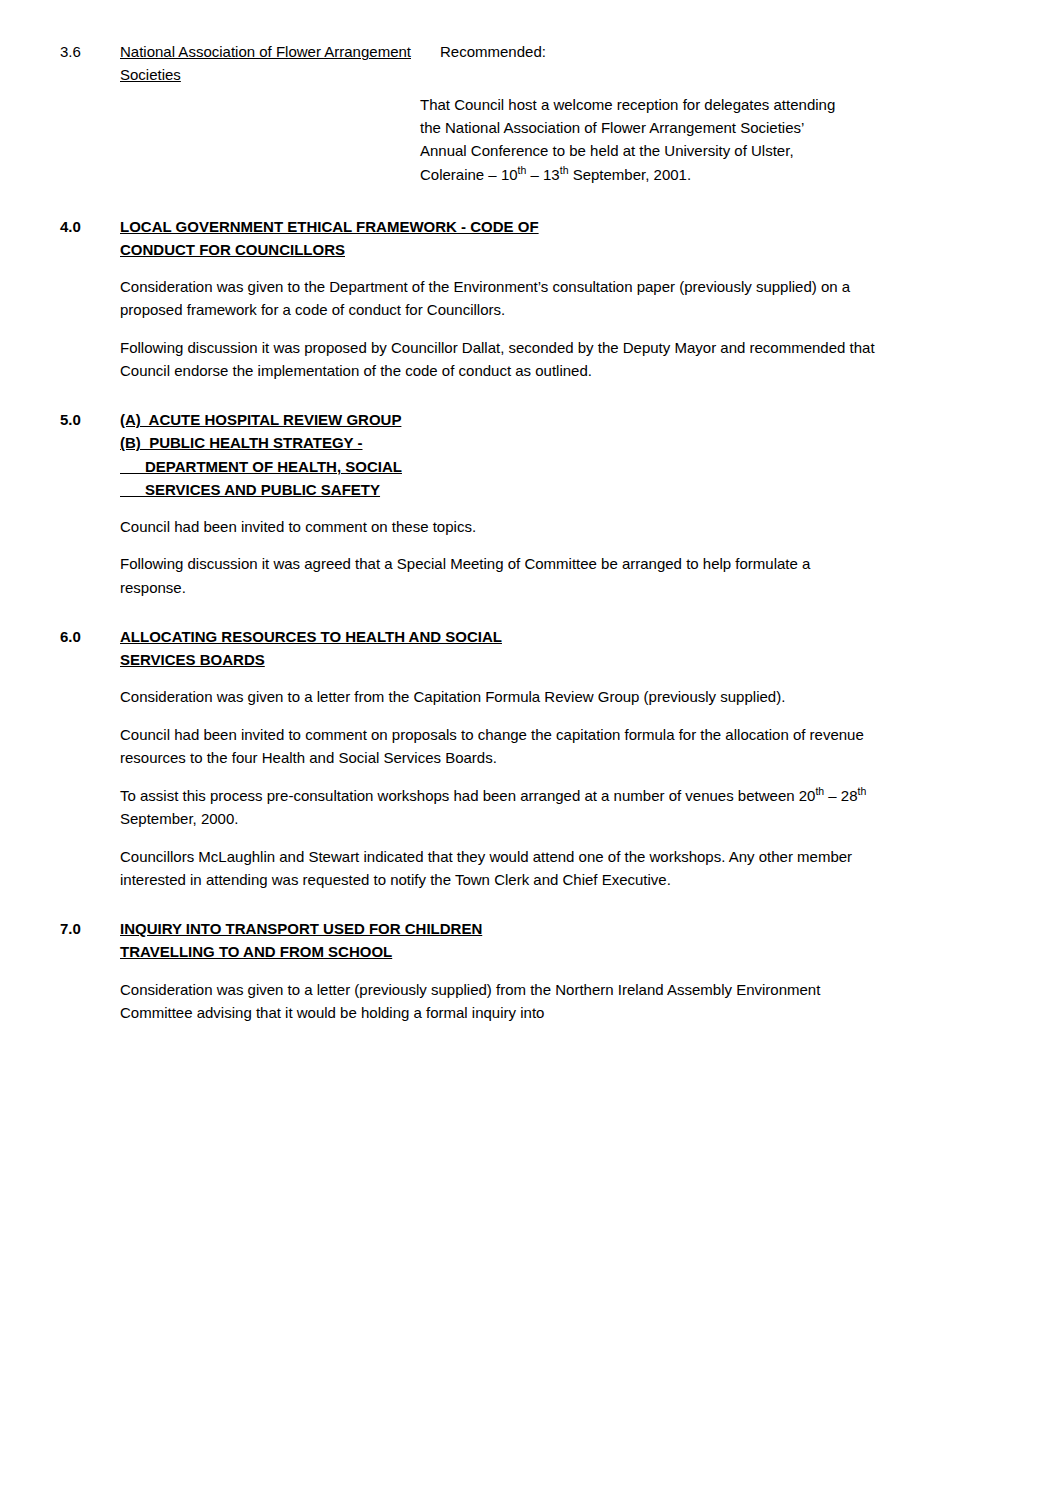3.6
National Association of Flower Arrangement Societies
Recommended:
That Council host a welcome reception for delegates attending the National Association of Flower Arrangement Societies’ Annual Conference to be held at the University of Ulster, Coleraine – 10th – 13th September, 2001.
4.0
Local Government Ethical Framework - Code of Conduct for Councillors
Consideration was given to the Department of the Environment’s consultation paper (previously supplied) on a proposed framework for a code of conduct for Councillors.
Following discussion it was proposed by Councillor Dallat, seconded by the Deputy Mayor and recommended that Council endorse the implementation of the code of conduct as outlined.
5.0
(a) Acute Hospital Review Group
(b) Public Health Strategy -
Department of Health, Social
Services and Public Safety
Council had been invited to comment on these topics.
Following discussion it was agreed that a Special Meeting of Committee be arranged to help formulate a response.
6.0
Allocating Resources to Health and Social Services Boards
Consideration was given to a letter from the Capitation Formula Review Group (previously supplied).
Council had been invited to comment on proposals to change the capitation formula for the allocation of revenue resources to the four Health and Social Services Boards.
To assist this process pre-consultation workshops had been arranged at a number of venues between 20th – 28th September, 2000.
Councillors McLaughlin and Stewart indicated that they would attend one of the workshops. Any other member interested in attending was requested to notify the Town Clerk and Chief Executive.
7.0
Inquiry into Transport Used for Children Travelling to and from School
Consideration was given to a letter (previously supplied) from the Northern Ireland Assembly Environment Committee advising that it would be holding a formal inquiry into